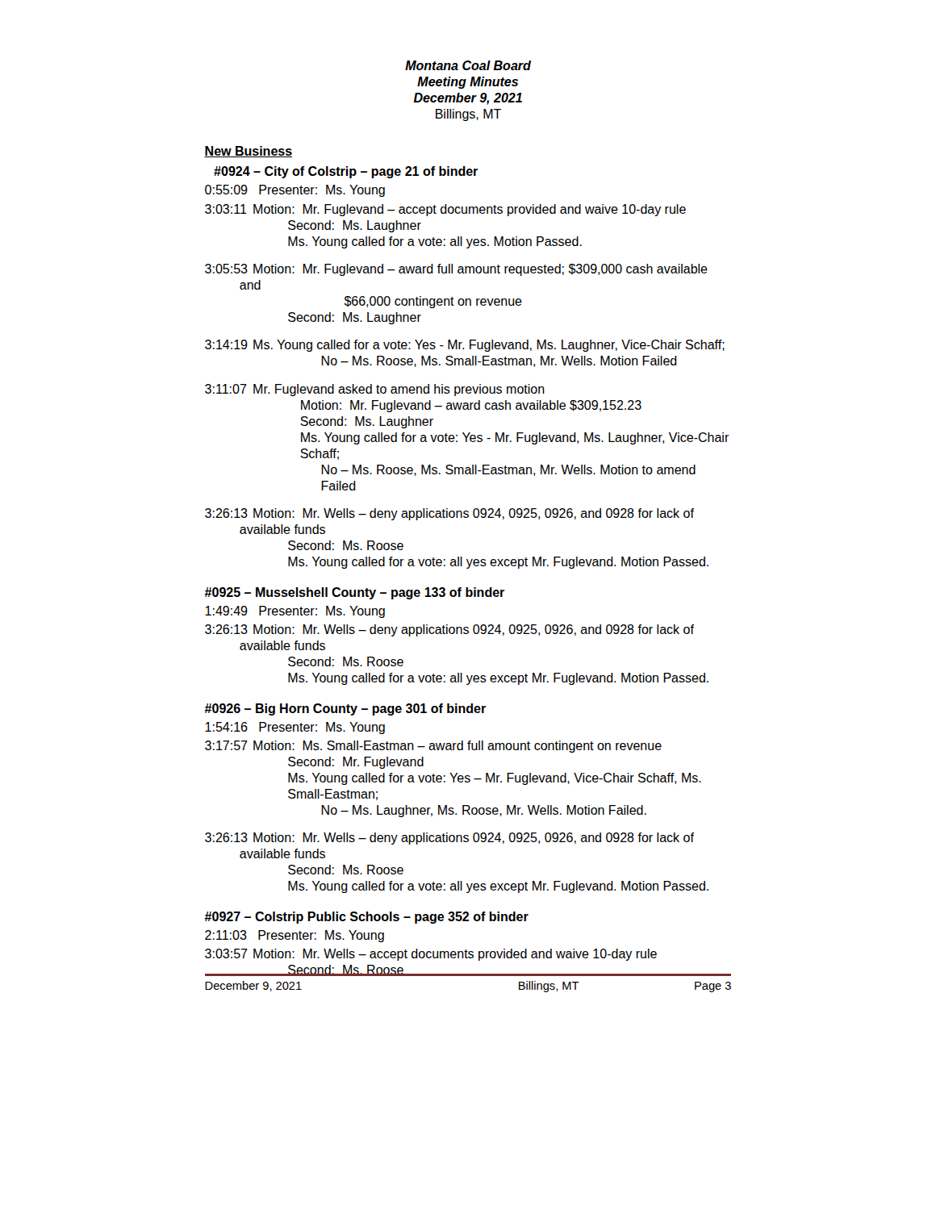Montana Coal Board
Meeting Minutes
December 9, 2021
Billings, MT
New Business
#0924 – City of Colstrip – page 21 of binder
0:55:09 Presenter: Ms. Young
3:03:11 Motion: Mr. Fuglevand – accept documents provided and waive 10-day rule Second: Ms. Laughner Ms. Young called for a vote: all yes. Motion Passed.
3:05:53 Motion: Mr. Fuglevand – award full amount requested; $309,000 cash available and $66,000 contingent on revenue Second: Ms. Laughner
3:14:19 Ms. Young called for a vote: Yes - Mr. Fuglevand, Ms. Laughner, Vice-Chair Schaff; No – Ms. Roose, Ms. Small-Eastman, Mr. Wells. Motion Failed
3:11:07 Mr. Fuglevand asked to amend his previous motion Motion: Mr. Fuglevand – award cash available $309,152.23 Second: Ms. Laughner Ms. Young called for a vote: Yes - Mr. Fuglevand, Ms. Laughner, Vice-Chair Schaff; No – Ms. Roose, Ms. Small-Eastman, Mr. Wells. Motion to amend Failed
3:26:13 Motion: Mr. Wells – deny applications 0924, 0925, 0926, and 0928 for lack of available funds Second: Ms. Roose Ms. Young called for a vote: all yes except Mr. Fuglevand. Motion Passed.
#0925 – Musselshell County – page 133 of binder
1:49:49 Presenter: Ms. Young
3:26:13 Motion: Mr. Wells – deny applications 0924, 0925, 0926, and 0928 for lack of available funds Second: Ms. Roose Ms. Young called for a vote: all yes except Mr. Fuglevand. Motion Passed.
#0926 – Big Horn County – page 301 of binder
1:54:16 Presenter: Ms. Young
3:17:57 Motion: Ms. Small-Eastman – award full amount contingent on revenue Second: Mr. Fuglevand Ms. Young called for a vote: Yes – Mr. Fuglevand, Vice-Chair Schaff, Ms. Small-Eastman; No – Ms. Laughner, Ms. Roose, Mr. Wells. Motion Failed.
3:26:13 Motion: Mr. Wells – deny applications 0924, 0925, 0926, and 0928 for lack of available funds Second: Ms. Roose Ms. Young called for a vote: all yes except Mr. Fuglevand. Motion Passed.
#0927 – Colstrip Public Schools – page 352 of binder
2:11:03 Presenter: Ms. Young
3:03:57 Motion: Mr. Wells – accept documents provided and waive 10-day rule Second: Ms. Roose
| December 9, 2021 | Billings, MT | Page 3 |